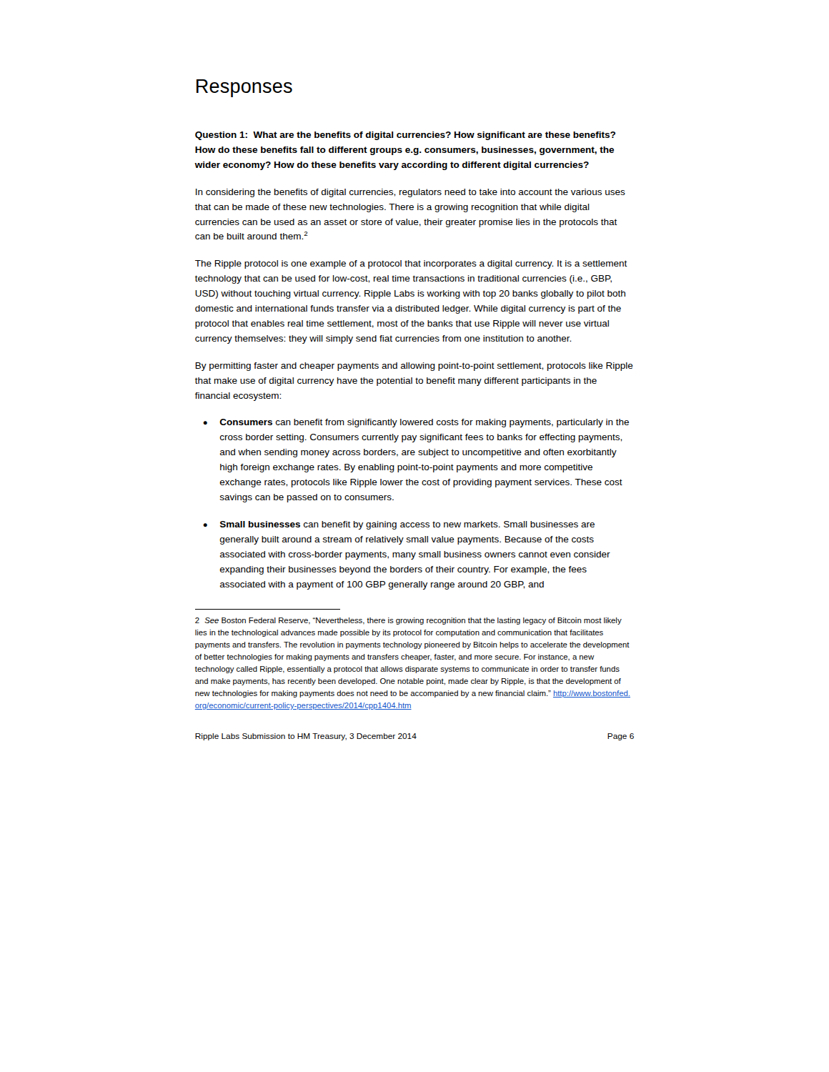Responses
Question 1: What are the benefits of digital currencies? How significant are these benefits? How do these benefits fall to different groups e.g. consumers, businesses, government, the wider economy? How do these benefits vary according to different digital currencies?
In considering the benefits of digital currencies, regulators need to take into account the various uses that can be made of these new technologies. There is a growing recognition that while digital currencies can be used as an asset or store of value, their greater promise lies in the protocols that can be built around them.2
The Ripple protocol is one example of a protocol that incorporates a digital currency. It is a settlement technology that can be used for low-cost, real time transactions in traditional currencies (i.e., GBP, USD) without touching virtual currency. Ripple Labs is working with top 20 banks globally to pilot both domestic and international funds transfer via a distributed ledger. While digital currency is part of the protocol that enables real time settlement, most of the banks that use Ripple will never use virtual currency themselves: they will simply send fiat currencies from one institution to another.
By permitting faster and cheaper payments and allowing point-to-point settlement, protocols like Ripple that make use of digital currency have the potential to benefit many different participants in the financial ecosystem:
Consumers can benefit from significantly lowered costs for making payments, particularly in the cross border setting. Consumers currently pay significant fees to banks for effecting payments, and when sending money across borders, are subject to uncompetitive and often exorbitantly high foreign exchange rates. By enabling point-to-point payments and more competitive exchange rates, protocols like Ripple lower the cost of providing payment services. These cost savings can be passed on to consumers.
Small businesses can benefit by gaining access to new markets. Small businesses are generally built around a stream of relatively small value payments. Because of the costs associated with cross-border payments, many small business owners cannot even consider expanding their businesses beyond the borders of their country. For example, the fees associated with a payment of 100 GBP generally range around 20 GBP, and
2 See Boston Federal Reserve, “Nevertheless, there is growing recognition that the lasting legacy of Bitcoin most likely lies in the technological advances made possible by its protocol for computation and communication that facilitates payments and transfers. The revolution in payments technology pioneered by Bitcoin helps to accelerate the development of better technologies for making payments and transfers cheaper, faster, and more secure. For instance, a new technology called Ripple, essentially a protocol that allows disparate systems to communicate in order to transfer funds and make payments, has recently been developed. One notable point, made clear by Ripple, is that the development of new technologies for making payments does not need to be accompanied by a new financial claim.” http://www.bostonfed.org/economic/current-policy-perspectives/2014/cpp1404.htm
Ripple Labs Submission to HM Treasury, 3 December 2014 Page 6